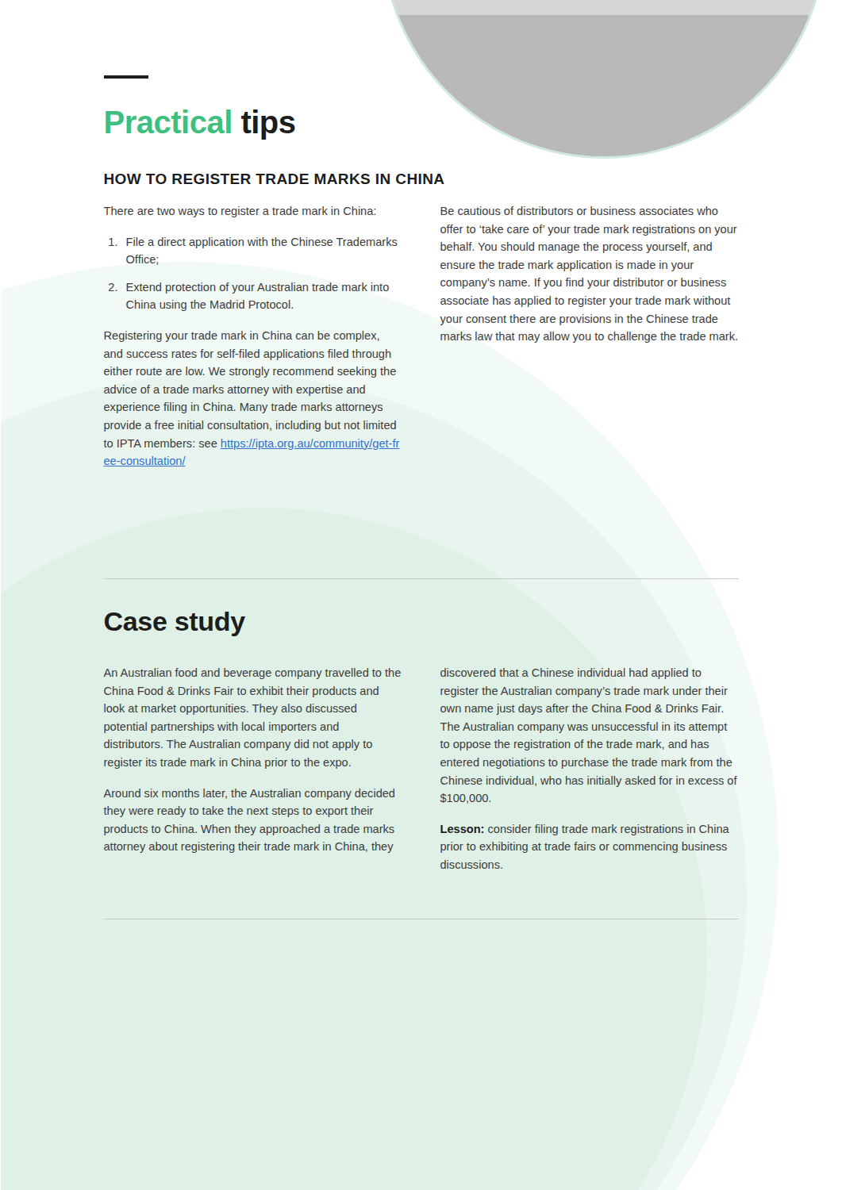Practical tips
How to register trade marks in China
There are two ways to register a trade mark in China:
File a direct application with the Chinese Trademarks Office;
Extend protection of your Australian trade mark into China using the Madrid Protocol.
Registering your trade mark in China can be complex, and success rates for self-filed applications filed through either route are low. We strongly recommend seeking the advice of a trade marks attorney with expertise and experience filing in China. Many trade marks attorneys provide a free initial consultation, including but not limited to IPTA members: see https://ipta.org.au/community/get-free-consultation/
Be cautious of distributors or business associates who offer to ‘take care of’ your trade mark registrations on your behalf. You should manage the process yourself, and ensure the trade mark application is made in your company’s name. If you find your distributor or business associate has applied to register your trade mark without your consent there are provisions in the Chinese trade marks law that may allow you to challenge the trade mark.
Case study
An Australian food and beverage company travelled to the China Food & Drinks Fair to exhibit their products and look at market opportunities. They also discussed potential partnerships with local importers and distributors. The Australian company did not apply to register its trade mark in China prior to the expo.
Around six months later, the Australian company decided they were ready to take the next steps to export their products to China. When they approached a trade marks attorney about registering their trade mark in China, they
discovered that a Chinese individual had applied to register the Australian company’s trade mark under their own name just days after the China Food & Drinks Fair. The Australian company was unsuccessful in its attempt to oppose the registration of the trade mark, and has entered negotiations to purchase the trade mark from the Chinese individual, who has initially asked for in excess of $100,000.
Lesson: consider filing trade mark registrations in China prior to exhibiting at trade fairs or commencing business discussions.